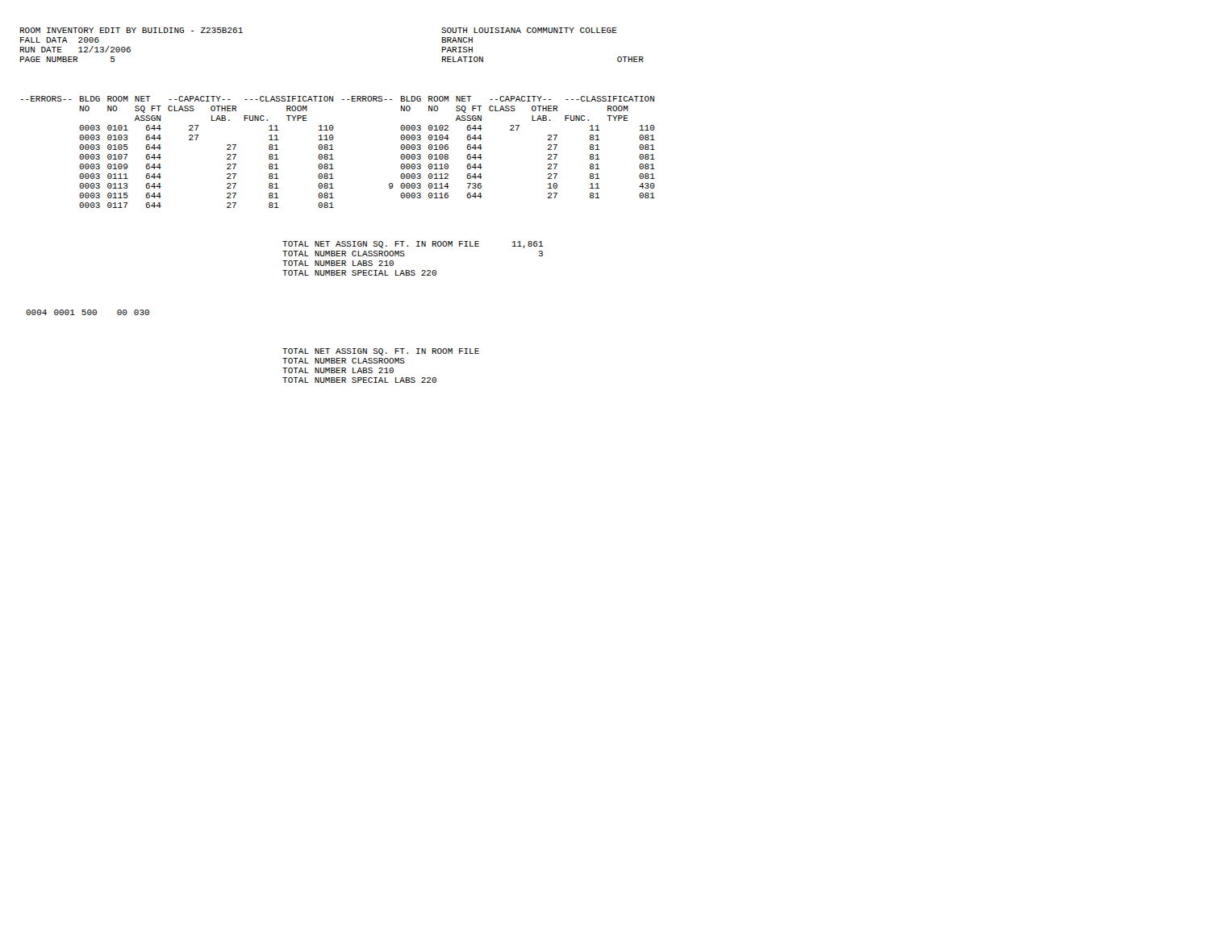| ROOM INVENTORY EDIT BY BUILDING - Z235B261 FALL DATA 2006 RUN DATE 12/13/2006 PAGE NUMBER 5 | SOUTH LOUISIANA COMMUNITY COLLEGE BRANCH PARISH RELATION OTHER |
| --ERRORS-- | BLDG NO | ROOM NO | NET SQ FT ASSGN | --CAPACITY-- CLASS OTHER LAB. | ---CLASSIFICATION ROOM FUNC. TYPE | --ERRORS-- | BLDG NO | ROOM NO | NET SQ FT ASSGN | --CAPACITY-- CLASS OTHER LAB. | ---CLASSIFICATION ROOM FUNC. TYPE |
| --- | --- | --- | --- | --- | --- | --- | --- | --- | --- | --- | --- |
| | 0003 | 0101 | 644 | 27 | | 11 | 110 | | 0003 | 0102 | 644 | 27 | | 11 | 110 |
| | 0003 | 0103 | 644 | 27 | | 11 | 110 | | 0003 | 0104 | 644 | | 27 | 81 | 081 |
| | 0003 | 0105 | 644 | | 27 | 81 | 081 | | 0003 | 0106 | 644 | | 27 | 81 | 081 |
| | 0003 | 0107 | 644 | | 27 | 81 | 081 | | 0003 | 0108 | 644 | | 27 | 81 | 081 |
| | 0003 | 0109 | 644 | | 27 | 81 | 081 | | 0003 | 0110 | 644 | | 27 | 81 | 081 |
| | 0003 | 0111 | 644 | | 27 | 81 | 081 | | 0003 | 0112 | 644 | | 27 | 81 | 081 |
| | 0003 | 0113 | 644 | | 27 | 81 | 081 | 9 | 0003 | 0114 | 736 | | 10 | 11 | 430 |
| | 0003 | 0115 | 644 | | 27 | 81 | 081 | | 0003 | 0116 | 644 | | 27 | 81 | 081 |
| | 0003 | 0117 | 644 | | 27 | 81 | 081 | |
TOTAL NET ASSIGN SQ. FT. IN ROOM FILE 11,861 TOTAL NUMBER CLASSROOMS 3 TOTAL NUMBER LABS 210 TOTAL NUMBER SPECIAL LABS 220
| | 0004 | 0001 | 500 | | | 00 | 030 |
TOTAL NET ASSIGN SQ. FT. IN ROOM FILE TOTAL NUMBER CLASSROOMS TOTAL NUMBER LABS 210 TOTAL NUMBER SPECIAL LABS 220